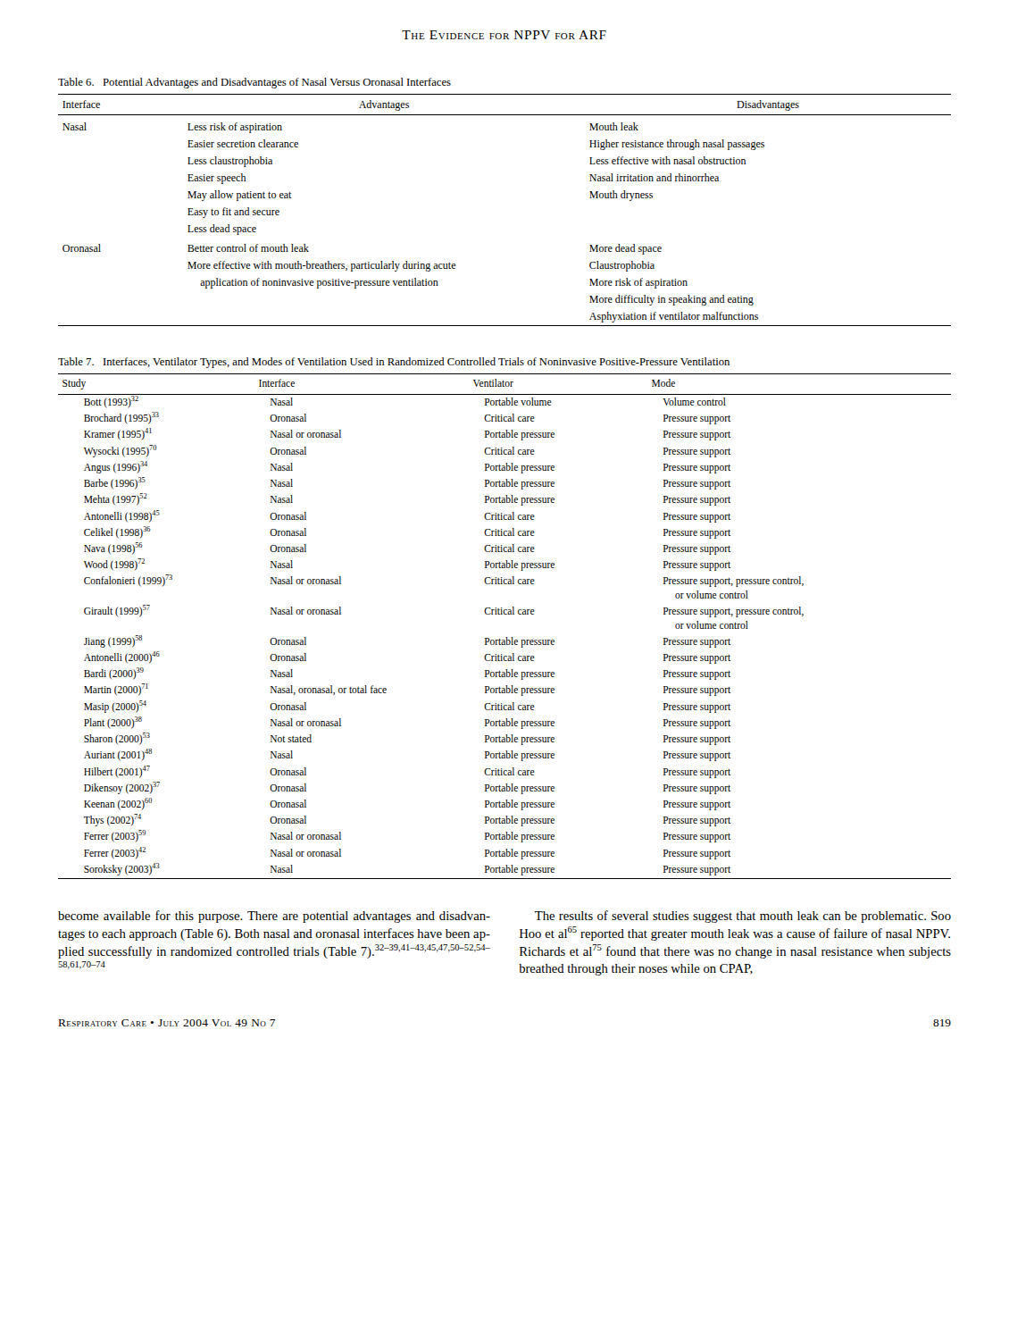The Evidence for NPPV for ARF
Table 6. Potential Advantages and Disadvantages of Nasal Versus Oronasal Interfaces
| Interface | Advantages | Disadvantages |
| --- | --- | --- |
| Nasal | Less risk of aspiration | Mouth leak |
| | Easier secretion clearance | Higher resistance through nasal passages |
| | Less claustrophobia | Less effective with nasal obstruction |
| | Easier speech | Nasal irritation and rhinorrhea |
| | May allow patient to eat | Mouth dryness |
| | Easy to fit and secure | |
| | Less dead space | |
| Oronasal | Better control of mouth leak | More dead space |
| | More effective with mouth-breathers, particularly during acute | Claustrophobia |
| | application of noninvasive positive-pressure ventilation | More risk of aspiration |
| | | More difficulty in speaking and eating |
| | | Asphyxiation if ventilator malfunctions |
Table 7. Interfaces, Ventilator Types, and Modes of Ventilation Used in Randomized Controlled Trials of Noninvasive Positive-Pressure Ventilation
| Study | Interface | Ventilator | Mode |
| --- | --- | --- | --- |
| Bott (1993) 32 | Nasal | Portable volume | Volume control |
| Brochard (1995) 33 | Oronasal | Critical care | Pressure support |
| Kramer (1995) 41 | Nasal or oronasal | Portable pressure | Pressure support |
| Wysocki (1995) 70 | Oronasal | Critical care | Pressure support |
| Angus (1996) 34 | Nasal | Portable pressure | Pressure support |
| Barbe (1996) 35 | Nasal | Portable pressure | Pressure support |
| Mehta (1997) 52 | Nasal | Portable pressure | Pressure support |
| Antonelli (1998) 45 | Oronasal | Critical care | Pressure support |
| Celikel (1998) 36 | Oronasal | Critical care | Pressure support |
| Nava (1998) 56 | Oronasal | Critical care | Pressure support |
| Wood (1998) 72 | Nasal | Portable pressure | Pressure support |
| Confalonieri (1999) 73 | Nasal or oronasal | Critical care | Pressure support, pressure control, or volume control |
| Girault (1999) 57 | Nasal or oronasal | Critical care | Pressure support, pressure control, or volume control |
| Jiang (1999) 58 | Oronasal | Portable pressure | Pressure support |
| Antonelli (2000) 46 | Oronasal | Critical care | Pressure support |
| Bardi (2000) 39 | Nasal | Portable pressure | Pressure support |
| Martin (2000) 71 | Nasal, oronasal, or total face | Portable pressure | Pressure support |
| Masip (2000) 54 | Oronasal | Critical care | Pressure support |
| Plant (2000) 38 | Nasal or oronasal | Portable pressure | Pressure support |
| Sharon (2000) 53 | Not stated | Portable pressure | Pressure support |
| Auriant (2001) 48 | Nasal | Portable pressure | Pressure support |
| Hilbert (2001) 47 | Oronasal | Critical care | Pressure support |
| Dikensoy (2002) 37 | Oronasal | Portable pressure | Pressure support |
| Keenan (2002) 60 | Oronasal | Portable pressure | Pressure support |
| Thys (2002) 74 | Oronasal | Portable pressure | Pressure support |
| Ferrer (2003) 59 | Nasal or oronasal | Portable pressure | Pressure support |
| Ferrer (2003) 42 | Nasal or oronasal | Portable pressure | Pressure support |
| Soroksky (2003) 43 | Nasal | Portable pressure | Pressure support |
become available for this purpose. There are potential advantages and disadvantages to each approach (Table 6). Both nasal and oronasal interfaces have been applied successfully in randomized controlled trials (Table 7).32–39,41–43,45,47,50–52,54–58,61,70–74
The results of several studies suggest that mouth leak can be problematic. Soo Hoo et al65 reported that greater mouth leak was a cause of failure of nasal NPPV. Richards et al75 found that there was no change in nasal resistance when subjects breathed through their noses while on CPAP,
Respiratory Care • July 2004 Vol 49 No 7
819